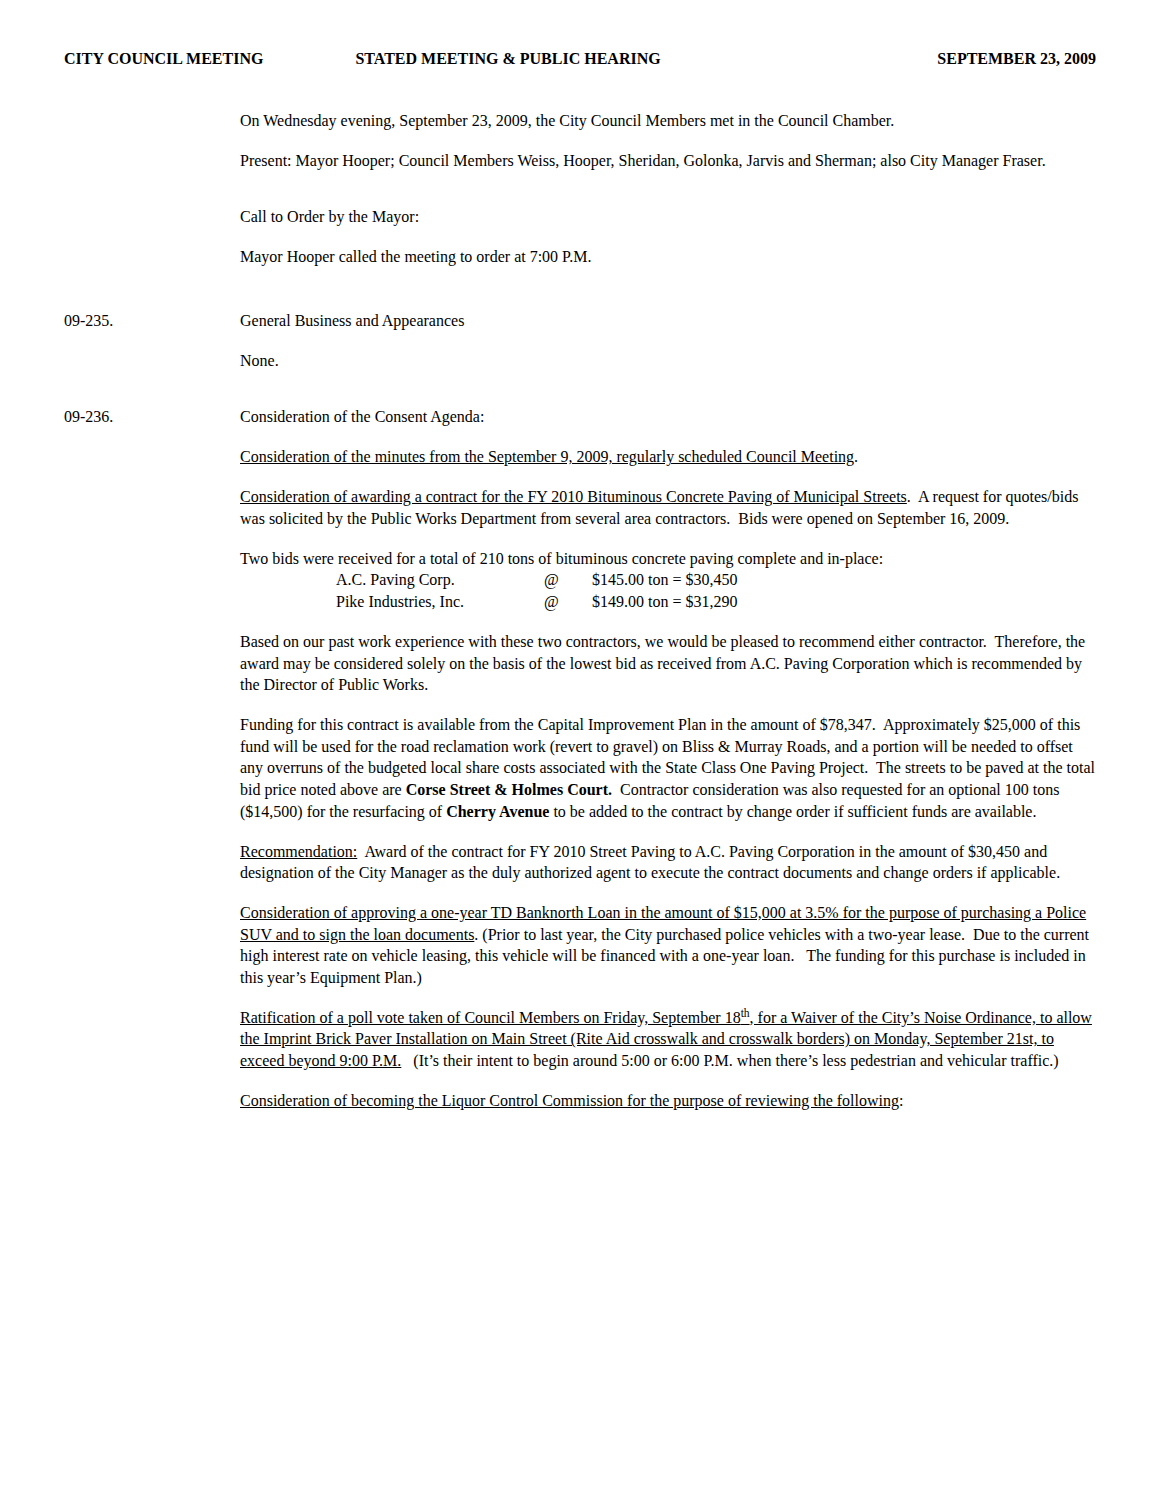SEPTEMBER 23, 2009 CITY COUNCIL MEETING STATED MEETING & PUBLIC HEARING
On Wednesday evening, September 23, 2009, the City Council Members met in the Council Chamber.
Present: Mayor Hooper; Council Members Weiss, Hooper, Sheridan, Golonka, Jarvis and Sherman; also City Manager Fraser.
Call to Order by the Mayor:
Mayor Hooper called the meeting to order at 7:00 P.M.
09-235.
General Business and Appearances
None.
09-236.
Consideration of the Consent Agenda:
Consideration of the minutes from the September 9, 2009, regularly scheduled Council Meeting.
Consideration of awarding a contract for the FY 2010 Bituminous Concrete Paving of Municipal Streets. A request for quotes/bids was solicited by the Public Works Department from several area contractors. Bids were opened on September 16, 2009.
Two bids were received for a total of 210 tons of bituminous concrete paving complete and in-place:
A.C. Paving Corp. @ $145.00 ton = $30,450
Pike Industries, Inc. @ $149.00 ton = $31,290
Based on our past work experience with these two contractors, we would be pleased to recommend either contractor. Therefore, the award may be considered solely on the basis of the lowest bid as received from A.C. Paving Corporation which is recommended by the Director of Public Works.
Funding for this contract is available from the Capital Improvement Plan in the amount of $78,347. Approximately $25,000 of this fund will be used for the road reclamation work (revert to gravel) on Bliss & Murray Roads, and a portion will be needed to offset any overruns of the budgeted local share costs associated with the State Class One Paving Project. The streets to be paved at the total bid price noted above are Corse Street & Holmes Court. Contractor consideration was also requested for an optional 100 tons ($14,500) for the resurfacing of Cherry Avenue to be added to the contract by change order if sufficient funds are available.
Recommendation: Award of the contract for FY 2010 Street Paving to A.C. Paving Corporation in the amount of $30,450 and designation of the City Manager as the duly authorized agent to execute the contract documents and change orders if applicable.
Consideration of approving a one-year TD Banknorth Loan in the amount of $15,000 at 3.5% for the purpose of purchasing a Police SUV and to sign the loan documents. (Prior to last year, the City purchased police vehicles with a two-year lease. Due to the current high interest rate on vehicle leasing, this vehicle will be financed with a one-year loan. The funding for this purchase is included in this year’s Equipment Plan.)
Ratification of a poll vote taken of Council Members on Friday, September 18th, for a Waiver of the City’s Noise Ordinance, to allow the Imprint Brick Paver Installation on Main Street (Rite Aid crosswalk and crosswalk borders) on Monday, September 21st, to exceed beyond 9:00 P.M. (It’s their intent to begin around 5:00 or 6:00 P.M. when there’s less pedestrian and vehicular traffic.)
Consideration of becoming the Liquor Control Commission for the purpose of reviewing the following: